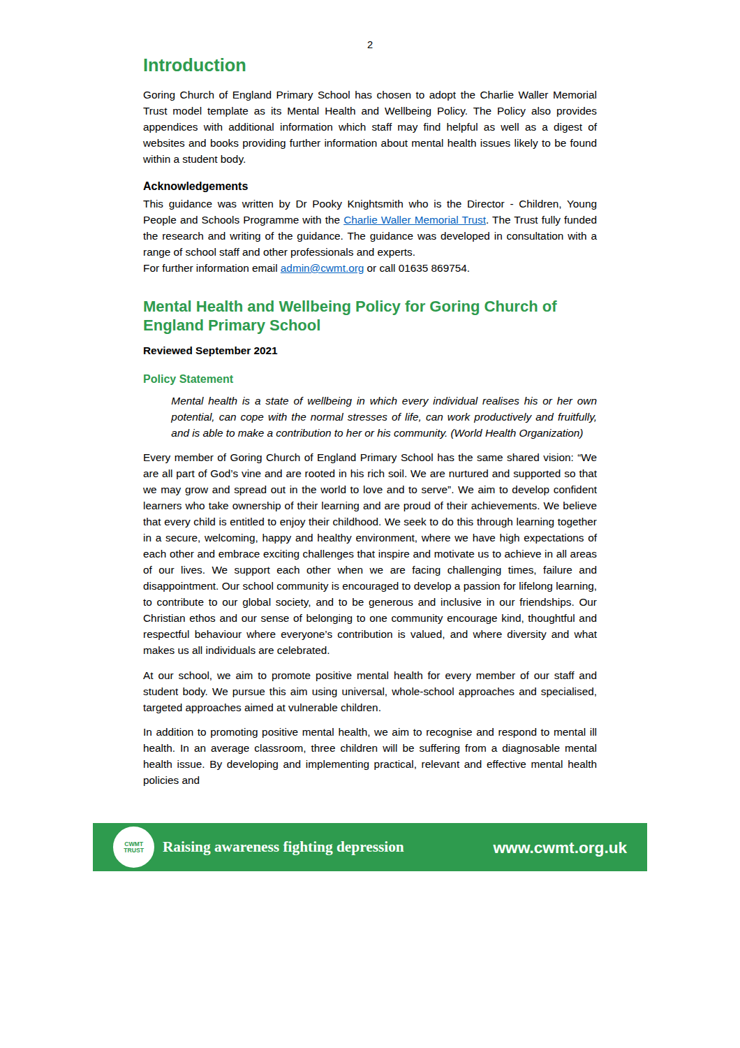2
Introduction
Goring Church of England Primary School has chosen to adopt the Charlie Waller Memorial Trust model template as its Mental Health and Wellbeing Policy. The Policy also provides appendices with additional information which staff may find helpful as well as a digest of websites and books providing further information about mental health issues likely to be found within a student body.
Acknowledgements
This guidance was written by Dr Pooky Knightsmith who is the Director - Children, Young People and Schools Programme with the Charlie Waller Memorial Trust. The Trust fully funded the research and writing of the guidance. The guidance was developed in consultation with a range of school staff and other professionals and experts.
For further information email admin@cwmt.org or call 01635 869754.
Mental Health and Wellbeing Policy for Goring Church of England Primary School
Reviewed September 2021
Policy Statement
Mental health is a state of wellbeing in which every individual realises his or her own potential, can cope with the normal stresses of life, can work productively and fruitfully, and is able to make a contribution to her or his community. (World Health Organization)
Every member of Goring Church of England Primary School has the same shared vision: “We are all part of God’s vine and are rooted in his rich soil. We are nurtured and supported so that we may grow and spread out in the world to love and to serve”. We aim to develop confident learners who take ownership of their learning and are proud of their achievements. We believe that every child is entitled to enjoy their childhood. We seek to do this through learning together in a secure, welcoming, happy and healthy environment, where we have high expectations of each other and embrace exciting challenges that inspire and motivate us to achieve in all areas of our lives. We support each other when we are facing challenging times, failure and disappointment. Our school community is encouraged to develop a passion for lifelong learning, to contribute to our global society, and to be generous and inclusive in our friendships. Our Christian ethos and our sense of belonging to one community encourage kind, thoughtful and respectful behaviour where everyone’s contribution is valued, and where diversity and what makes us all individuals are celebrated.
At our school, we aim to promote positive mental health for every member of our staff and student body. We pursue this aim using universal, whole-school approaches and specialised, targeted approaches aimed at vulnerable children.
In addition to promoting positive mental health, we aim to recognise and respond to mental ill health. In an average classroom, three children will be suffering from a diagnosable mental health issue. By developing and implementing practical, relevant and effective mental health policies and
CWMT
TRUST
Raising awareness fighting depression
www.cwmt.org.uk